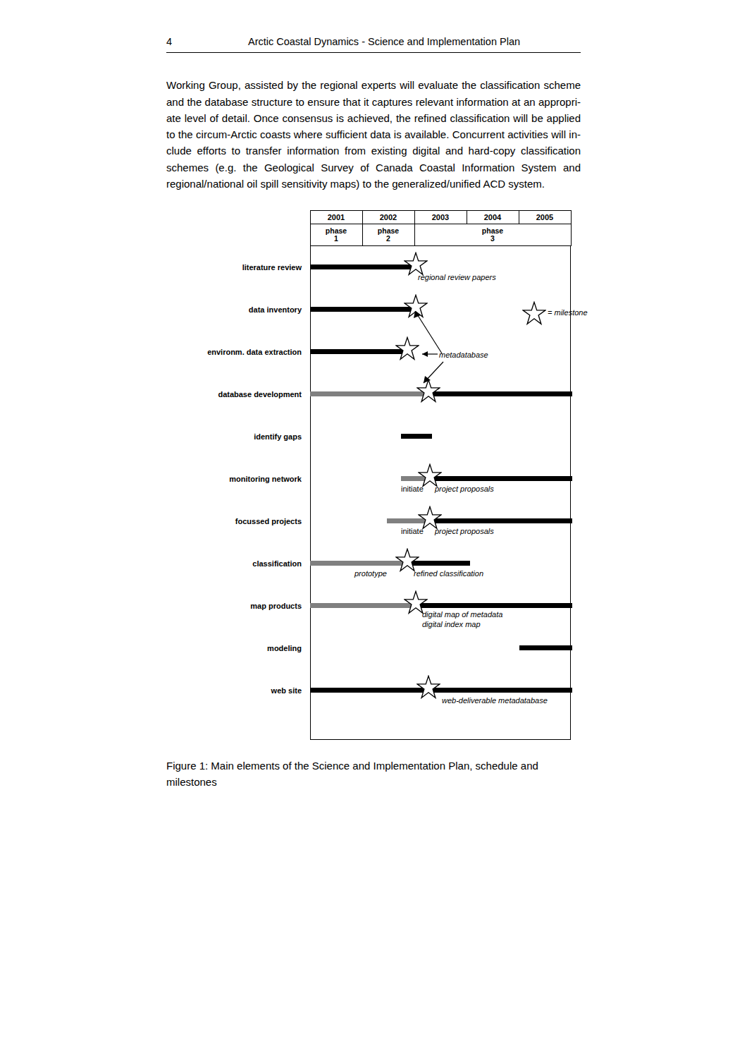4
Arctic Coastal Dynamics - Science and Implementation Plan
Working Group, assisted by the regional experts will evaluate the classification scheme and the database structure to ensure that it captures relevant information at an appropriate level of detail. Once consensus is achieved, the refined classification will be applied to the circum-Arctic coasts where sufficient data is available. Concurrent activities will include efforts to transfer information from existing digital and hard-copy classification schemes (e.g. the Geological Survey of Canada Coastal Information System and regional/national oil spill sensitivity maps) to the generalized/unified ACD system.
| | 2001 | 2002 | 2003 | 2004 | 2005 |
| | phase 1 | phase 2 | phase 3 |
| literature review data inventory environm. data extraction database development identify gaps monitoring network focussed projects classification map products modeling web site | regional review papers = milestone metadatabase initiate project proposals initiate project proposals prototype refined classification digital map of metadata digital index map web-deliverable metadatabase |
Figure 1: Main elements of the Science and Implementation Plan, schedule and milestones